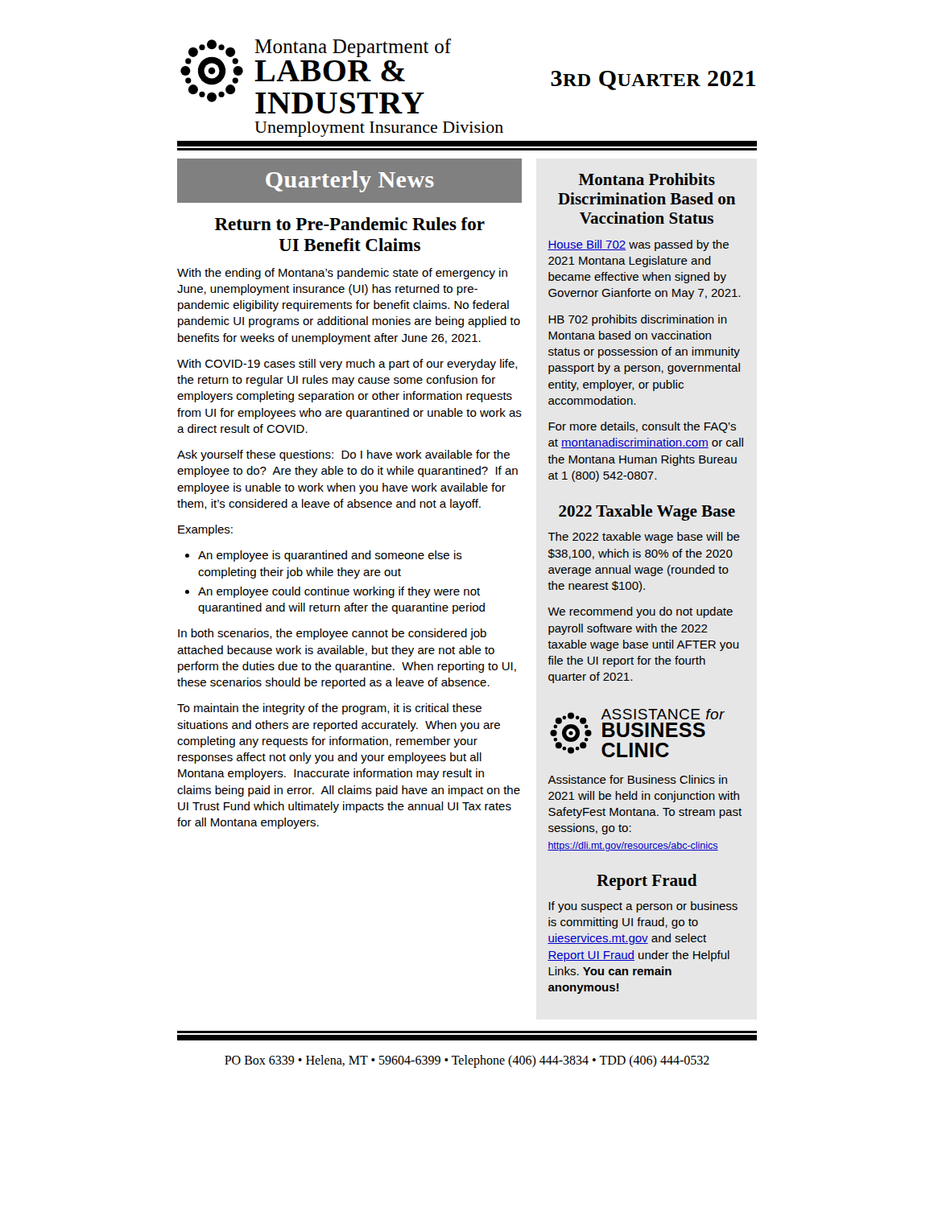Montana Department of LABOR & INDUSTRY Unemployment Insurance Division
3RD QUARTER 2021
Quarterly News
Return to Pre-Pandemic Rules for
UI Benefit Claims
With the ending of Montana’s pandemic state of emergency in June, unemployment insurance (UI) has returned to pre-pandemic eligibility requirements for benefit claims. No federal pandemic UI programs or additional monies are being applied to benefits for weeks of unemployment after June 26, 2021.
With COVID-19 cases still very much a part of our everyday life, the return to regular UI rules may cause some confusion for employers completing separation or other information requests from UI for employees who are quarantined or unable to work as a direct result of COVID.
Ask yourself these questions: Do I have work available for the employee to do? Are they able to do it while quarantined? If an employee is unable to work when you have work available for them, it’s considered a leave of absence and not a layoff.
Examples:
An employee is quarantined and someone else is completing their job while they are out
An employee could continue working if they were not quarantined and will return after the quarantine period
In both scenarios, the employee cannot be considered job attached because work is available, but they are not able to perform the duties due to the quarantine. When reporting to UI, these scenarios should be reported as a leave of absence.
To maintain the integrity of the program, it is critical these situations and others are reported accurately. When you are completing any requests for information, remember your responses affect not only you and your employees but all Montana employers. Inaccurate information may result in claims being paid in error. All claims paid have an impact on the UI Trust Fund which ultimately impacts the annual UI Tax rates for all Montana employers.
Montana Prohibits Discrimination Based on Vaccination Status
House Bill 702 was passed by the 2021 Montana Legislature and became effective when signed by Governor Gianforte on May 7, 2021.
HB 702 prohibits discrimination in Montana based on vaccination status or possession of an immunity passport by a person, governmental entity, employer, or public accommodation.
For more details, consult the FAQ’s at montanadiscrimination.com or call the Montana Human Rights Bureau at 1 (800) 542-0807.
2022 Taxable Wage Base
The 2022 taxable wage base will be $38,100, which is 80% of the 2020 average annual wage (rounded to the nearest $100).
We recommend you do not update payroll software with the 2022 taxable wage base until AFTER you file the UI report for the fourth quarter of 2021.
ASSISTANCE for BUSINESS CLINIC
Assistance for Business Clinics in 2021 will be held in conjunction with SafetyFest Montana. To stream past sessions, go to: https://dli.mt.gov/resources/abc-clinics
Report Fraud
If you suspect a person or business is committing UI fraud, go to uieservices.mt.gov and select Report UI Fraud under the Helpful Links. You can remain anonymous!
PO Box 6339 • Helena, MT • 59604-6399 • Telephone (406) 444-3834 • TDD (406) 444-0532